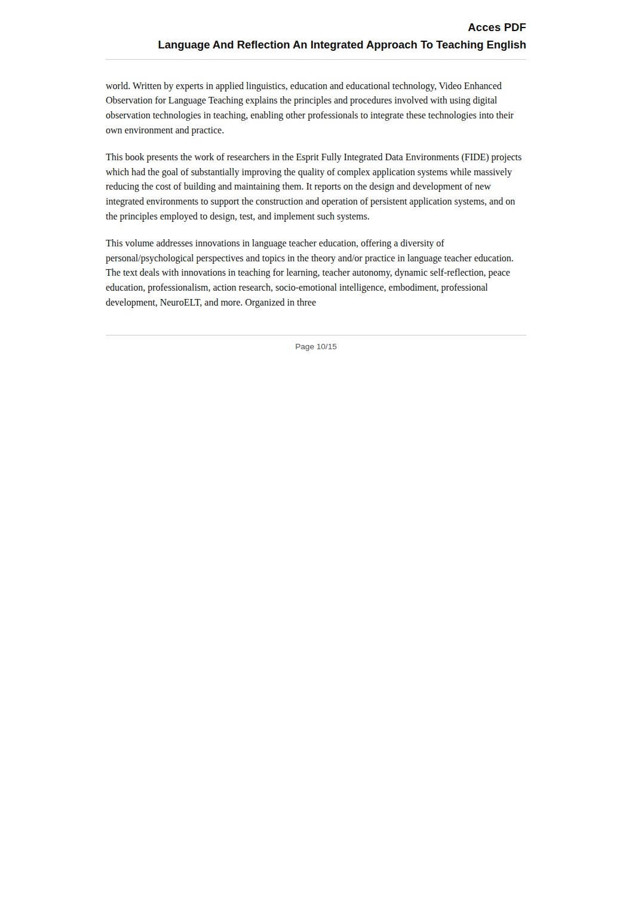Acces PDF Language And Reflection An Integrated Approach To Teaching English
world. Written by experts in applied linguistics, education and educational technology, Video Enhanced Observation for Language Teaching explains the principles and procedures involved with using digital observation technologies in teaching, enabling other professionals to integrate these technologies into their own environment and practice.
This book presents the work of researchers in the Esprit Fully Integrated Data Environments (FIDE) projects which had the goal of substantially improving the quality of complex application systems while massively reducing the cost of building and maintaining them. It reports on the design and development of new integrated environments to support the construction and operation of persistent application systems, and on the principles employed to design, test, and implement such systems.
This volume addresses innovations in language teacher education, offering a diversity of personal/psychological perspectives and topics in the theory and/or practice in language teacher education. The text deals with innovations in teaching for learning, teacher autonomy, dynamic self-reflection, peace education, professionalism, action research, socio-emotional intelligence, embodiment, professional development, NeuroELT, and more. Organized in three
Page 10/15